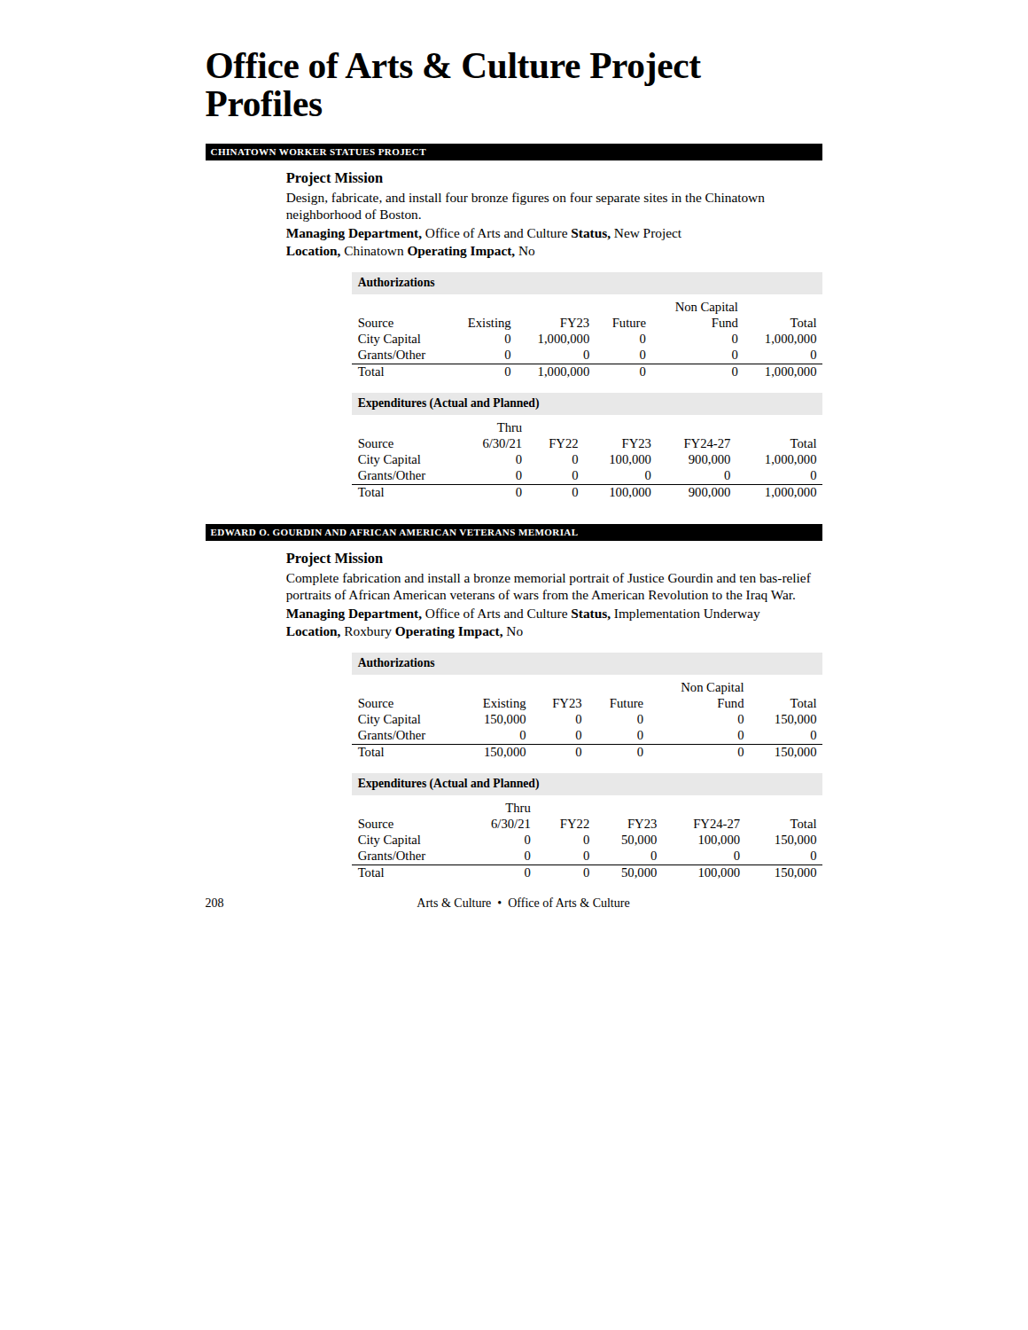Office of Arts & Culture Project Profiles
Chinatown Worker Statues Project
Project Mission
Design, fabricate, and install four bronze figures on four separate sites in the Chinatown neighborhood of Boston.
Managing Department, Office of Arts and Culture Status, New Project
Location, Chinatown Operating Impact, No
Authorizations
| | | | | Non Capital | |
| Source | Existing | FY23 | Future | Fund | Total |
| City Capital | 0 | 1,000,000 | 0 | 0 | 1,000,000 |
| Grants/Other | 0 | 0 | 0 | 0 | 0 |
| Total | 0 | 1,000,000 | 0 | 0 | 1,000,000 |
Expenditures (Actual and Planned)
| | Thru | | | | |
| Source | 6/30/21 | FY22 | FY23 | FY24-27 | Total |
| City Capital | 0 | 0 | 100,000 | 900,000 | 1,000,000 |
| Grants/Other | 0 | 0 | 0 | 0 | 0 |
| Total | 0 | 0 | 100,000 | 900,000 | 1,000,000 |
Edward O. Gourdin and African American Veterans Memorial
Project Mission
Complete fabrication and install a bronze memorial portrait of Justice Gourdin and ten bas-relief portraits of African American veterans of wars from the American Revolution to the Iraq War.
Managing Department, Office of Arts and Culture Status, Implementation Underway
Location, Roxbury Operating Impact, No
Authorizations
| | | | | Non Capital | |
| Source | Existing | FY23 | Future | Fund | Total |
| City Capital | 150,000 | 0 | 0 | 0 | 150,000 |
| Grants/Other | 0 | 0 | 0 | 0 | 0 |
| Total | 150,000 | 0 | 0 | 0 | 150,000 |
Expenditures (Actual and Planned)
| | Thru | | | | |
| Source | 6/30/21 | FY22 | FY23 | FY24-27 | Total |
| City Capital | 0 | 0 | 50,000 | 100,000 | 150,000 |
| Grants/Other | 0 | 0 | 0 | 0 | 0 |
| Total | 0 | 0 | 50,000 | 100,000 | 150,000 |
208
Arts & Culture • Office of Arts & Culture